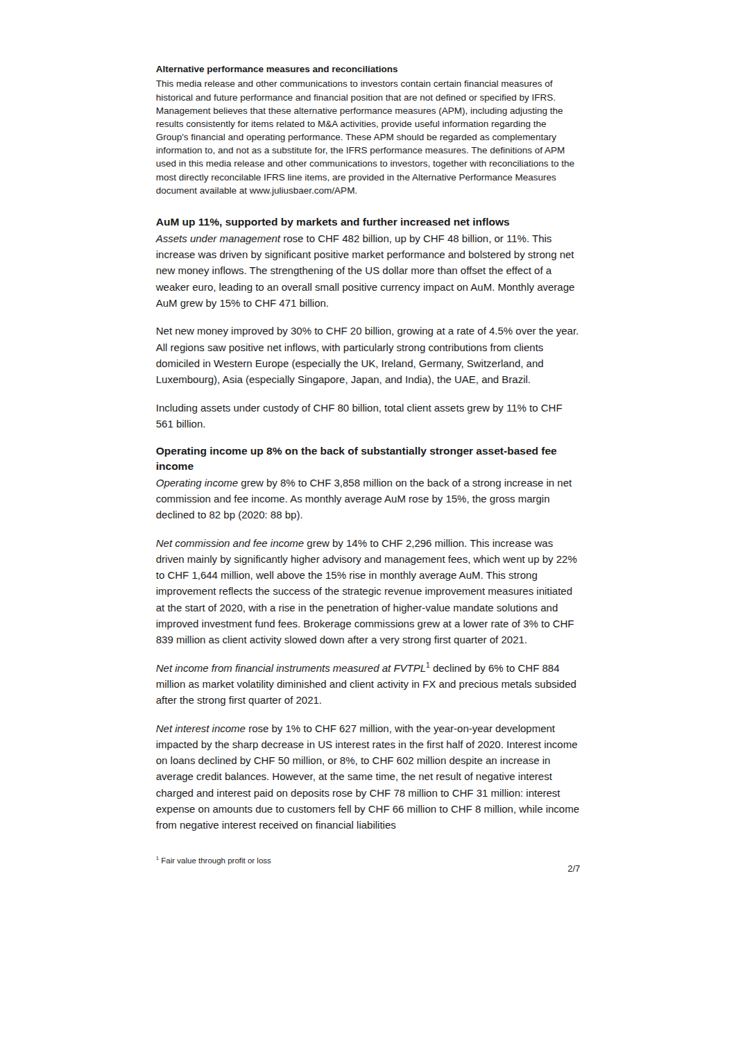Alternative performance measures and reconciliations
This media release and other communications to investors contain certain financial measures of historical and future performance and financial position that are not defined or specified by IFRS. Management believes that these alternative performance measures (APM), including adjusting the results consistently for items related to M&A activities, provide useful information regarding the Group's financial and operating performance. These APM should be regarded as complementary information to, and not as a substitute for, the IFRS performance measures. The definitions of APM used in this media release and other communications to investors, together with reconciliations to the most directly reconcilable IFRS line items, are provided in the Alternative Performance Measures document available at www.juliusbaer.com/APM.
AuM up 11%, supported by markets and further increased net inflows
Assets under management rose to CHF 482 billion, up by CHF 48 billion, or 11%. This increase was driven by significant positive market performance and bolstered by strong net new money inflows. The strengthening of the US dollar more than offset the effect of a weaker euro, leading to an overall small positive currency impact on AuM. Monthly average AuM grew by 15% to CHF 471 billion.
Net new money improved by 30% to CHF 20 billion, growing at a rate of 4.5% over the year. All regions saw positive net inflows, with particularly strong contributions from clients domiciled in Western Europe (especially the UK, Ireland, Germany, Switzerland, and Luxembourg), Asia (especially Singapore, Japan, and India), the UAE, and Brazil.
Including assets under custody of CHF 80 billion, total client assets grew by 11% to CHF 561 billion.
Operating income up 8% on the back of substantially stronger asset-based fee income
Operating income grew by 8% to CHF 3,858 million on the back of a strong increase in net commission and fee income. As monthly average AuM rose by 15%, the gross margin declined to 82 bp (2020: 88 bp).
Net commission and fee income grew by 14% to CHF 2,296 million. This increase was driven mainly by significantly higher advisory and management fees, which went up by 22% to CHF 1,644 million, well above the 15% rise in monthly average AuM. This strong improvement reflects the success of the strategic revenue improvement measures initiated at the start of 2020, with a rise in the penetration of higher-value mandate solutions and improved investment fund fees. Brokerage commissions grew at a lower rate of 3% to CHF 839 million as client activity slowed down after a very strong first quarter of 2021.
Net income from financial instruments measured at FVTPL1 declined by 6% to CHF 884 million as market volatility diminished and client activity in FX and precious metals subsided after the strong first quarter of 2021.
Net interest income rose by 1% to CHF 627 million, with the year-on-year development impacted by the sharp decrease in US interest rates in the first half of 2020. Interest income on loans declined by CHF 50 million, or 8%, to CHF 602 million despite an increase in average credit balances. However, at the same time, the net result of negative interest charged and interest paid on deposits rose by CHF 78 million to CHF 31 million: interest expense on amounts due to customers fell by CHF 66 million to CHF 8 million, while income from negative interest received on financial liabilities
1 Fair value through profit or loss
2/7